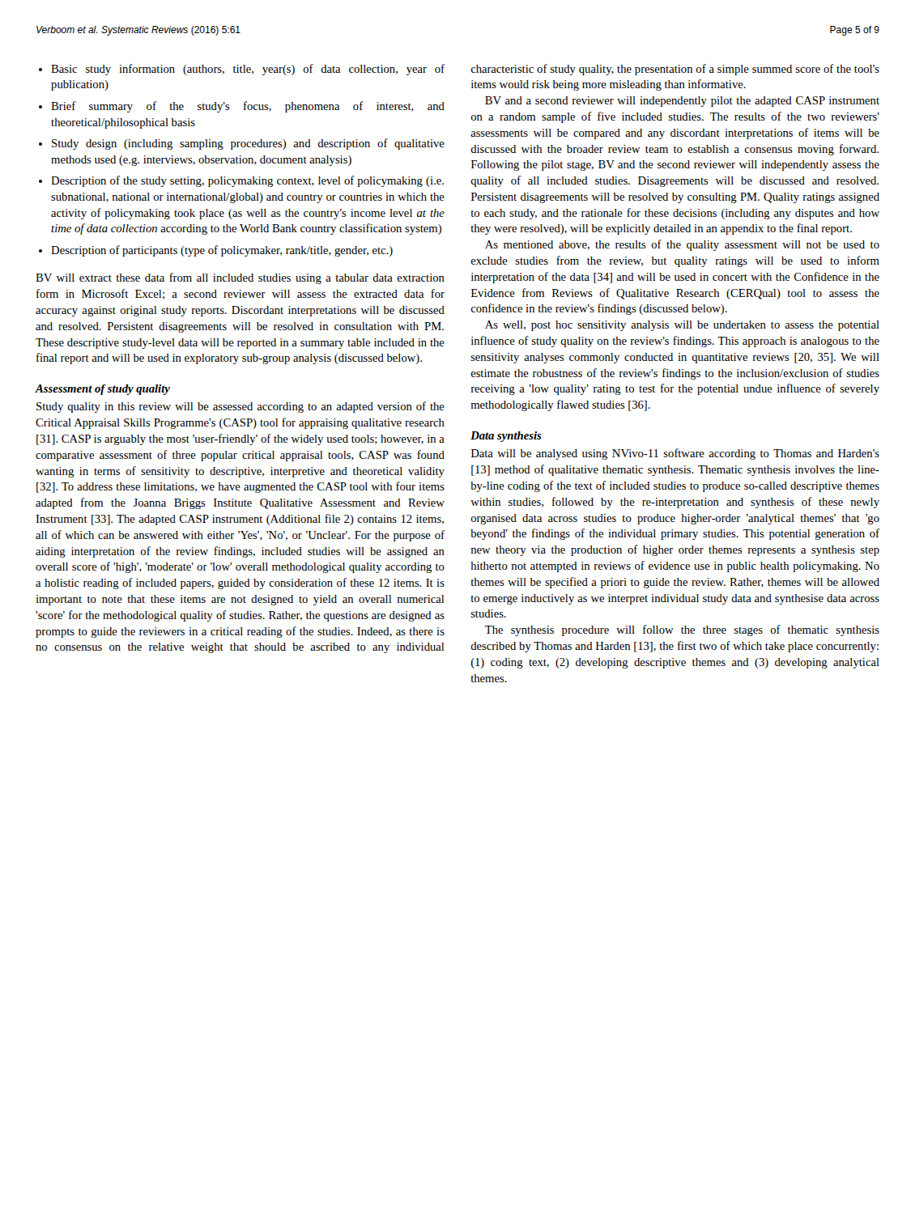Verboom et al. Systematic Reviews (2016) 5:61 Page 5 of 9
Basic study information (authors, title, year(s) of data collection, year of publication)
Brief summary of the study's focus, phenomena of interest, and theoretical/philosophical basis
Study design (including sampling procedures) and description of qualitative methods used (e.g. interviews, observation, document analysis)
Description of the study setting, policymaking context, level of policymaking (i.e. subnational, national or international/global) and country or countries in which the activity of policymaking took place (as well as the country's income level at the time of data collection according to the World Bank country classification system)
Description of participants (type of policymaker, rank/title, gender, etc.)
BV will extract these data from all included studies using a tabular data extraction form in Microsoft Excel; a second reviewer will assess the extracted data for accuracy against original study reports. Discordant interpretations will be discussed and resolved. Persistent disagreements will be resolved in consultation with PM. These descriptive study-level data will be reported in a summary table included in the final report and will be used in exploratory sub-group analysis (discussed below).
Assessment of study quality
Study quality in this review will be assessed according to an adapted version of the Critical Appraisal Skills Programme's (CASP) tool for appraising qualitative research [31]. CASP is arguably the most 'user-friendly' of the widely used tools; however, in a comparative assessment of three popular critical appraisal tools, CASP was found wanting in terms of sensitivity to descriptive, interpretive and theoretical validity [32]. To address these limitations, we have augmented the CASP tool with four items adapted from the Joanna Briggs Institute Qualitative Assessment and Review Instrument [33]. The adapted CASP instrument (Additional file 2) contains 12 items, all of which can be answered with either 'Yes', 'No', or 'Unclear'. For the purpose of aiding interpretation of the review findings, included studies will be assigned an overall score of 'high', 'moderate' or 'low' overall methodological quality according to a holistic reading of included papers, guided by consideration of these 12 items. It is important to note that these items are not designed to yield an overall numerical 'score' for the methodological quality of studies. Rather, the questions are designed as prompts to guide the reviewers in a critical reading of the studies. Indeed, as there is no consensus on the relative weight that should be ascribed to any individual characteristic of study quality, the presentation of a simple summed score of the tool's items would risk being more misleading than informative.
BV and a second reviewer will independently pilot the adapted CASP instrument on a random sample of five included studies. The results of the two reviewers' assessments will be compared and any discordant interpretations of items will be discussed with the broader review team to establish a consensus moving forward. Following the pilot stage, BV and the second reviewer will independently assess the quality of all included studies. Disagreements will be discussed and resolved. Persistent disagreements will be resolved by consulting PM. Quality ratings assigned to each study, and the rationale for these decisions (including any disputes and how they were resolved), will be explicitly detailed in an appendix to the final report.
As mentioned above, the results of the quality assessment will not be used to exclude studies from the review, but quality ratings will be used to inform interpretation of the data [34] and will be used in concert with the Confidence in the Evidence from Reviews of Qualitative Research (CERQual) tool to assess the confidence in the review's findings (discussed below).
As well, post hoc sensitivity analysis will be undertaken to assess the potential influence of study quality on the review's findings. This approach is analogous to the sensitivity analyses commonly conducted in quantitative reviews [20, 35]. We will estimate the robustness of the review's findings to the inclusion/exclusion of studies receiving a 'low quality' rating to test for the potential undue influence of severely methodologically flawed studies [36].
Data synthesis
Data will be analysed using NVivo-11 software according to Thomas and Harden's [13] method of qualitative thematic synthesis. Thematic synthesis involves the line-by-line coding of the text of included studies to produce so-called descriptive themes within studies, followed by the re-interpretation and synthesis of these newly organised data across studies to produce higher-order 'analytical themes' that 'go beyond' the findings of the individual primary studies. This potential generation of new theory via the production of higher order themes represents a synthesis step hitherto not attempted in reviews of evidence use in public health policymaking. No themes will be specified a priori to guide the review. Rather, themes will be allowed to emerge inductively as we interpret individual study data and synthesise data across studies.
The synthesis procedure will follow the three stages of thematic synthesis described by Thomas and Harden [13], the first two of which take place concurrently: (1) coding text, (2) developing descriptive themes and (3) developing analytical themes.